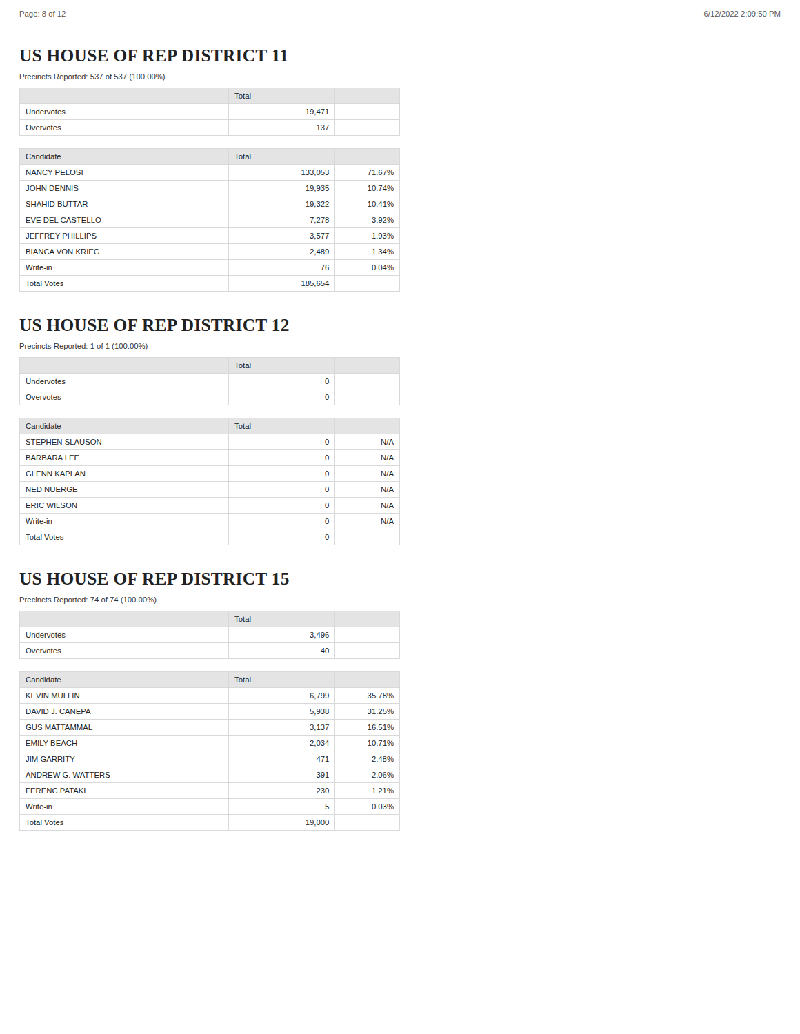Page: 8 of 12
6/12/2022 2:09:50 PM
US HOUSE OF REP DISTRICT 11
Precincts Reported: 537 of 537 (100.00%)
| | Total | |
| --- | --- | --- |
| Undervotes | 19,471 | |
| Overvotes | 137 | |
| Candidate | Total | |
| --- | --- | --- |
| NANCY PELOSI | 133,053 | 71.67% |
| JOHN DENNIS | 19,935 | 10.74% |
| SHAHID BUTTAR | 19,322 | 10.41% |
| EVE DEL CASTELLO | 7,278 | 3.92% |
| JEFFREY PHILLIPS | 3,577 | 1.93% |
| BIANCA VON KRIEG | 2,489 | 1.34% |
| Write-in | 76 | 0.04% |
| Total Votes | 185,654 | |
US HOUSE OF REP DISTRICT 12
Precincts Reported: 1 of 1 (100.00%)
| | Total | |
| --- | --- | --- |
| Undervotes | 0 | |
| Overvotes | 0 | |
| Candidate | Total | |
| --- | --- | --- |
| STEPHEN SLAUSON | 0 | N/A |
| BARBARA LEE | 0 | N/A |
| GLENN KAPLAN | 0 | N/A |
| NED NUERGE | 0 | N/A |
| ERIC WILSON | 0 | N/A |
| Write-in | 0 | N/A |
| Total Votes | 0 | |
US HOUSE OF REP DISTRICT 15
Precincts Reported: 74 of 74 (100.00%)
| | Total | |
| --- | --- | --- |
| Undervotes | 3,496 | |
| Overvotes | 40 | |
| Candidate | Total | |
| --- | --- | --- |
| KEVIN MULLIN | 6,799 | 35.78% |
| DAVID J. CANEPA | 5,938 | 31.25% |
| GUS MATTAMMAL | 3,137 | 16.51% |
| EMILY BEACH | 2,034 | 10.71% |
| JIM GARRITY | 471 | 2.48% |
| ANDREW G. WATTERS | 391 | 2.06% |
| FERENC PATAKI | 230 | 1.21% |
| Write-in | 5 | 0.03% |
| Total Votes | 19,000 | |